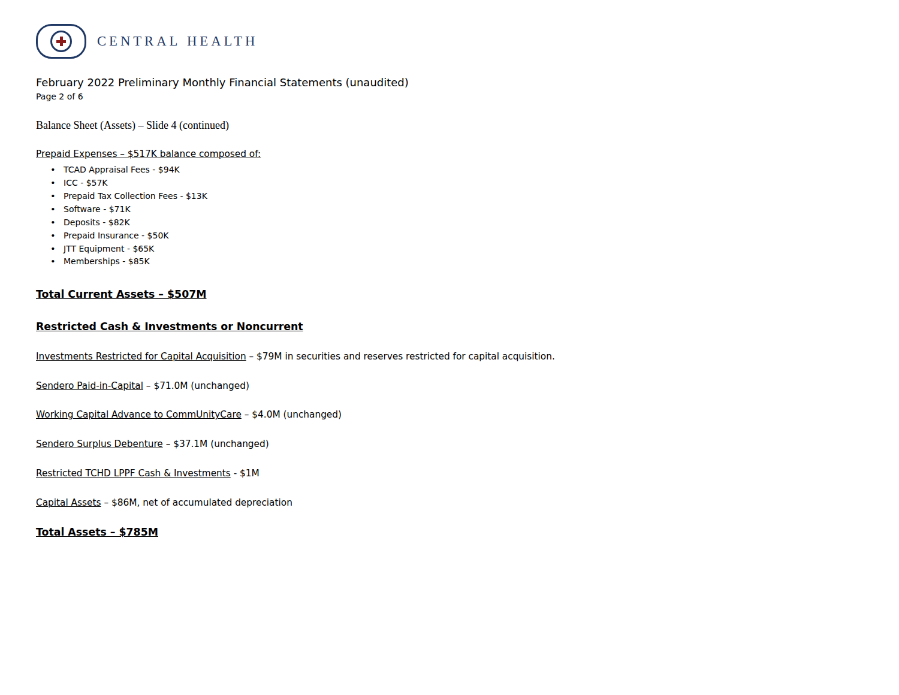CENTRAL HEALTH
February 2022 Preliminary Monthly Financial Statements (unaudited)
Page 2 of 6
Balance Sheet (Assets) – Slide 4 (continued)
Prepaid Expenses – $517K balance composed of:
TCAD Appraisal Fees - $94K
ICC - $57K
Prepaid Tax Collection Fees - $13K
Software - $71K
Deposits - $82K
Prepaid Insurance - $50K
JTT Equipment - $65K
Memberships - $85K
Total Current Assets – $507M
Restricted Cash & Investments or Noncurrent
Investments Restricted for Capital Acquisition – $79M in securities and reserves restricted for capital acquisition.
Sendero Paid-in-Capital – $71.0M (unchanged)
Working Capital Advance to CommUnityCare – $4.0M (unchanged)
Sendero Surplus Debenture – $37.1M (unchanged)
Restricted TCHD LPPF Cash & Investments - $1M
Capital Assets – $86M, net of accumulated depreciation
Total Assets – $785M